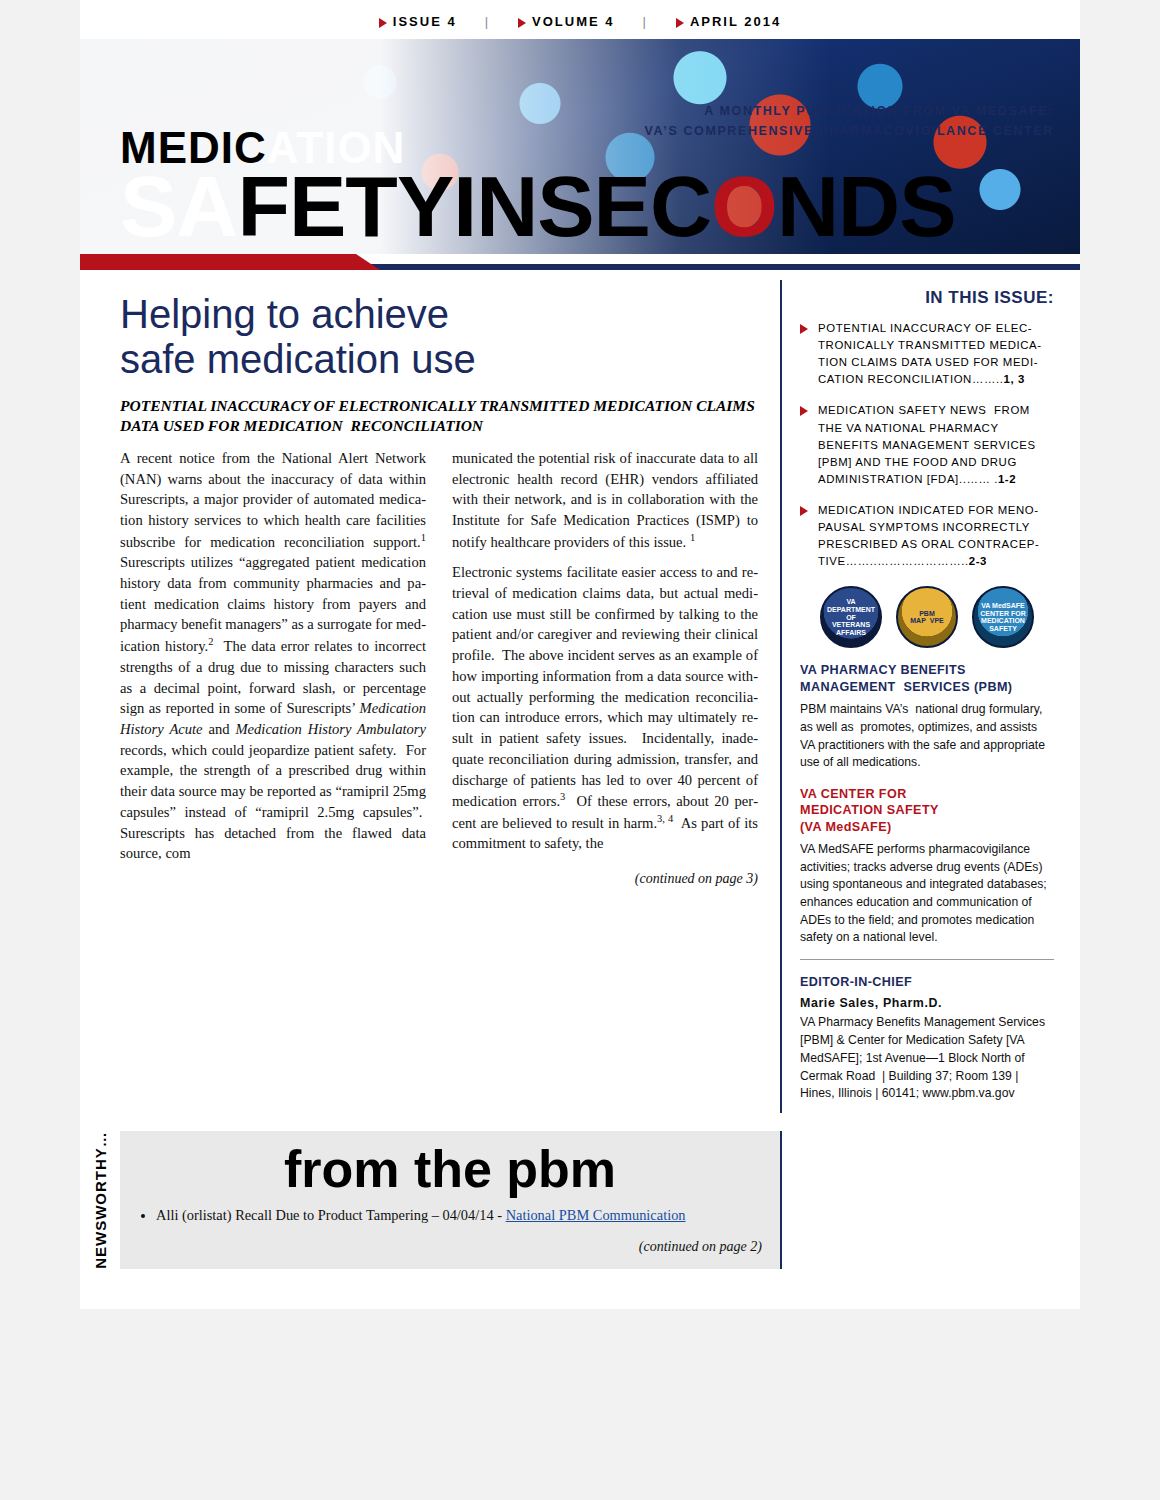ISSUE 4 | VOLUME 4 | APRIL 2014
A MONTHLY PUBLICATION FROM VA MEDSAFE:
VA’S COMPREHENSIVE PHARMACOVIGILANCE CENTER
MEDICATION
SA FETYINSEC ONDS
Helping to achieve
safe medication use
POTENTIAL INACCURACY OF ELECTRONICALLY TRANSMITTED MEDICA­TION CLAIMS DATA USED FOR MEDICATION RECONCILIATION
A recent notice from the National Alert Net­work (NAN) warns about the inaccuracy of data within Surescripts, a major provider of automated medication history services to which health care facilities subscribe for medication reconciliation support.1 Surescripts utilizes “aggregated patient med­ication history data from community phar­macies and patient medication claims histo­ry from payers and pharmacy benefit man­agers” as a surrogate for medication histo­ry.2 The data error relates to incorrect strengths of a drug due to missing characters such as a decimal point, forward slash, or percentage sign as reported in some of Surescripts’ Medication History Acute and Medication History Ambulatory records, which could jeopardize patient safety. For example, the strength of a prescribed drug within their data source may be reported as “ramipril 25mg capsules” instead of “ramipril 2.5mg capsules”. Surescripts has detached from the flawed data source, com­
municated the potential risk of inaccurate data to all electronic health record (EHR) vendors affiliated with their network, and is in collaboration with the Institute for Safe Medication Practices (ISMP) to notify healthcare providers of this issue. 1
Electronic systems facilitate easier access to and retrieval of medication claims data, but actual medication use must still be con­firmed by talking to the patient and/or care­giver and reviewing their clinical profile. The above incident serves as an example of how importing information from a data source without actually performing the med­ication reconciliation can introduce errors, which may ultimately result in patient safety issues. Incidentally, inadequate reconcilia­tion during admission, transfer, and dis­charge of patients has led to over 40 percent of medication errors.3 Of these errors, about 20 percent are believed to result in harm.3, 4 As part of its commitment to safety, the
(continued on page 3)
IN THIS ISSUE:
Potential inaccuracy of elec­tronically transmitted medica­tion claims data used for medi­cation reconciliation……..1, 3
Medication safety news from the VA National Pharmacy Benefits Management Services [PBM] and the Food and Drug Administration [FDA]..…… .1-2
Medication indicated for meno­pausal symptoms incorrectly prescribed as oral contracep­tive……..…………………..2-3
VA
DEPARTMENT OF
VETERANS AFFAIRS
PBM
MAP VPE
VA MedSAFE
CENTER FOR
MEDICATION SAFETY
VA PHARMACY BENEFITS MANAGEMENT SERVICES (PBM)
PBM maintains VA’s national drug formulary, as well as promotes, optimizes, and assists VA practi­tioners with the safe and appropri­ate use of all medications.
VA CENTER FOR
MEDICATION SAFETY
(VA MedSAFE)
VA MedSAFE performs pharma­covigilance activities; tracks ad­verse drug events (ADEs) using spontaneous and integrated data­bases; enhances education and communication of ADEs to the field; and promotes medication safety on a national level.
EDITOR-IN-CHIEF
Marie Sales, Pharm.D.
VA Pharmacy Benefits Manage­ment Services [PBM] & Center for Medication Safety [VA MedSAFE]; 1st Avenue—1 Block North of Cermak Road | Building 37; Room 139 | Hines, Illinois | 60141; www.pbm.va.gov
NEWSWORTHY…
from the pbm
Alli (orlistat) Recall Due to Product Tampering – 04/04/14 - National PBM Commu­nication
(continued on page 2)